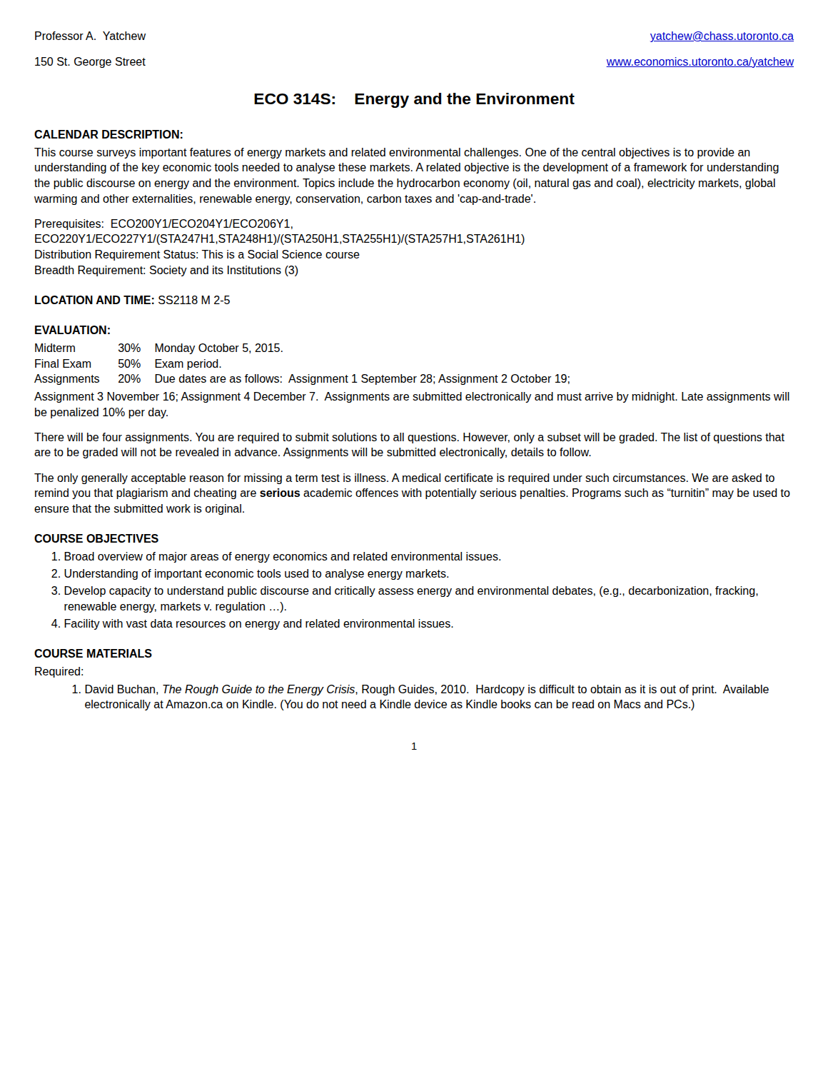Professor A. Yatchew
yatchew@chass.utoronto.ca
150 St. George Street
www.economics.utoronto.ca/yatchew
ECO 314S: Energy and the Environment
Calendar Description:
This course surveys important features of energy markets and related environmental challenges. One of the central objectives is to provide an understanding of the key economic tools needed to analyse these markets. A related objective is the development of a framework for understanding the public discourse on energy and the environment. Topics include the hydrocarbon economy (oil, natural gas and coal), electricity markets, global warming and other externalities, renewable energy, conservation, carbon taxes and 'cap-and-trade'.
Prerequisites: ECO200Y1/ECO204Y1/ECO206Y1,
ECO220Y1/ECO227Y1/(STA247H1,STA248H1)/(STA250H1,STA255H1)/(STA257H1,STA261H1)
Distribution Requirement Status: This is a Social Science course
Breadth Requirement: Society and its Institutions (3)
Location and Time: SS2118 M 2-5
Evaluation:
| Midterm | 30% | Monday October 5, 2015. |
| Final Exam | 50% | Exam period. |
| Assignments | 20% | Due dates are as follows: Assignment 1 September 28; Assignment 2 October 19; |
Assignment 3 November 16; Assignment 4 December 7. Assignments are submitted electronically and must arrive by midnight. Late assignments will be penalized 10% per day.
There will be four assignments. You are required to submit solutions to all questions. However, only a subset will be graded. The list of questions that are to be graded will not be revealed in advance. Assignments will be submitted electronically, details to follow.
The only generally acceptable reason for missing a term test is illness. A medical certificate is required under such circumstances. We are asked to remind you that plagiarism and cheating are serious academic offences with potentially serious penalties. Programs such as “turnitin” may be used to ensure that the submitted work is original.
Course Objectives
Broad overview of major areas of energy economics and related environmental issues.
Understanding of important economic tools used to analyse energy markets.
Develop capacity to understand public discourse and critically assess energy and environmental debates, (e.g., decarbonization, fracking, renewable energy, markets v. regulation …).
Facility with vast data resources on energy and related environmental issues.
Course Materials
Required:
David Buchan, The Rough Guide to the Energy Crisis, Rough Guides, 2010. Hardcopy is difficult to obtain as it is out of print. Available electronically at Amazon.ca on Kindle. (You do not need a Kindle device as Kindle books can be read on Macs and PCs.)
1